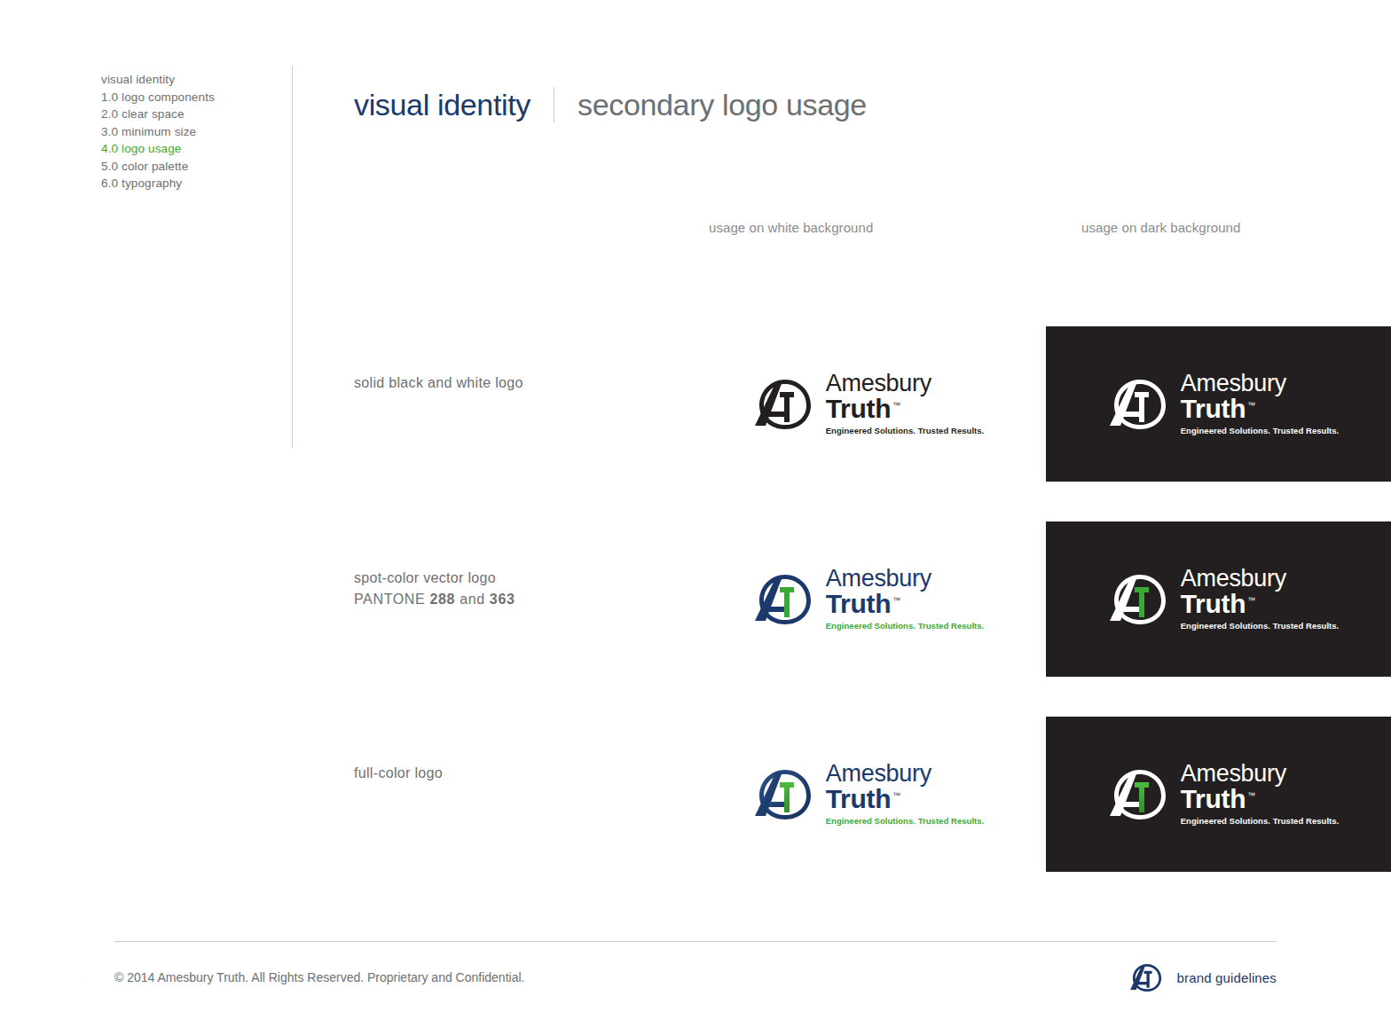visual identity
1.0 logo components
2.0 clear space
3.0 minimum size
4.0 logo usage
5.0 color palette
6.0 typography
visual identity secondary logo usage
usage on white background
usage on dark background
solid black and white logo
Amesbury
Truth™
Engineered Solutions. Trusted Results.
Amesbury
Truth™
Engineered Solutions. Trusted Results.
spot-color vector logo PANTONE 288 and 363
Amesbury
Truth™
Engineered Solutions. Trusted Results.
Amesbury
Truth™
Engineered Solutions. Trusted Results.
full-color logo
Amesbury
Truth™
Engineered Solutions. Trusted Results.
Amesbury
Truth™
Engineered Solutions. Trusted Results.
© 2014 Amesbury Truth. All Rights Reserved. Proprietary and Confidential.
brand guidelines